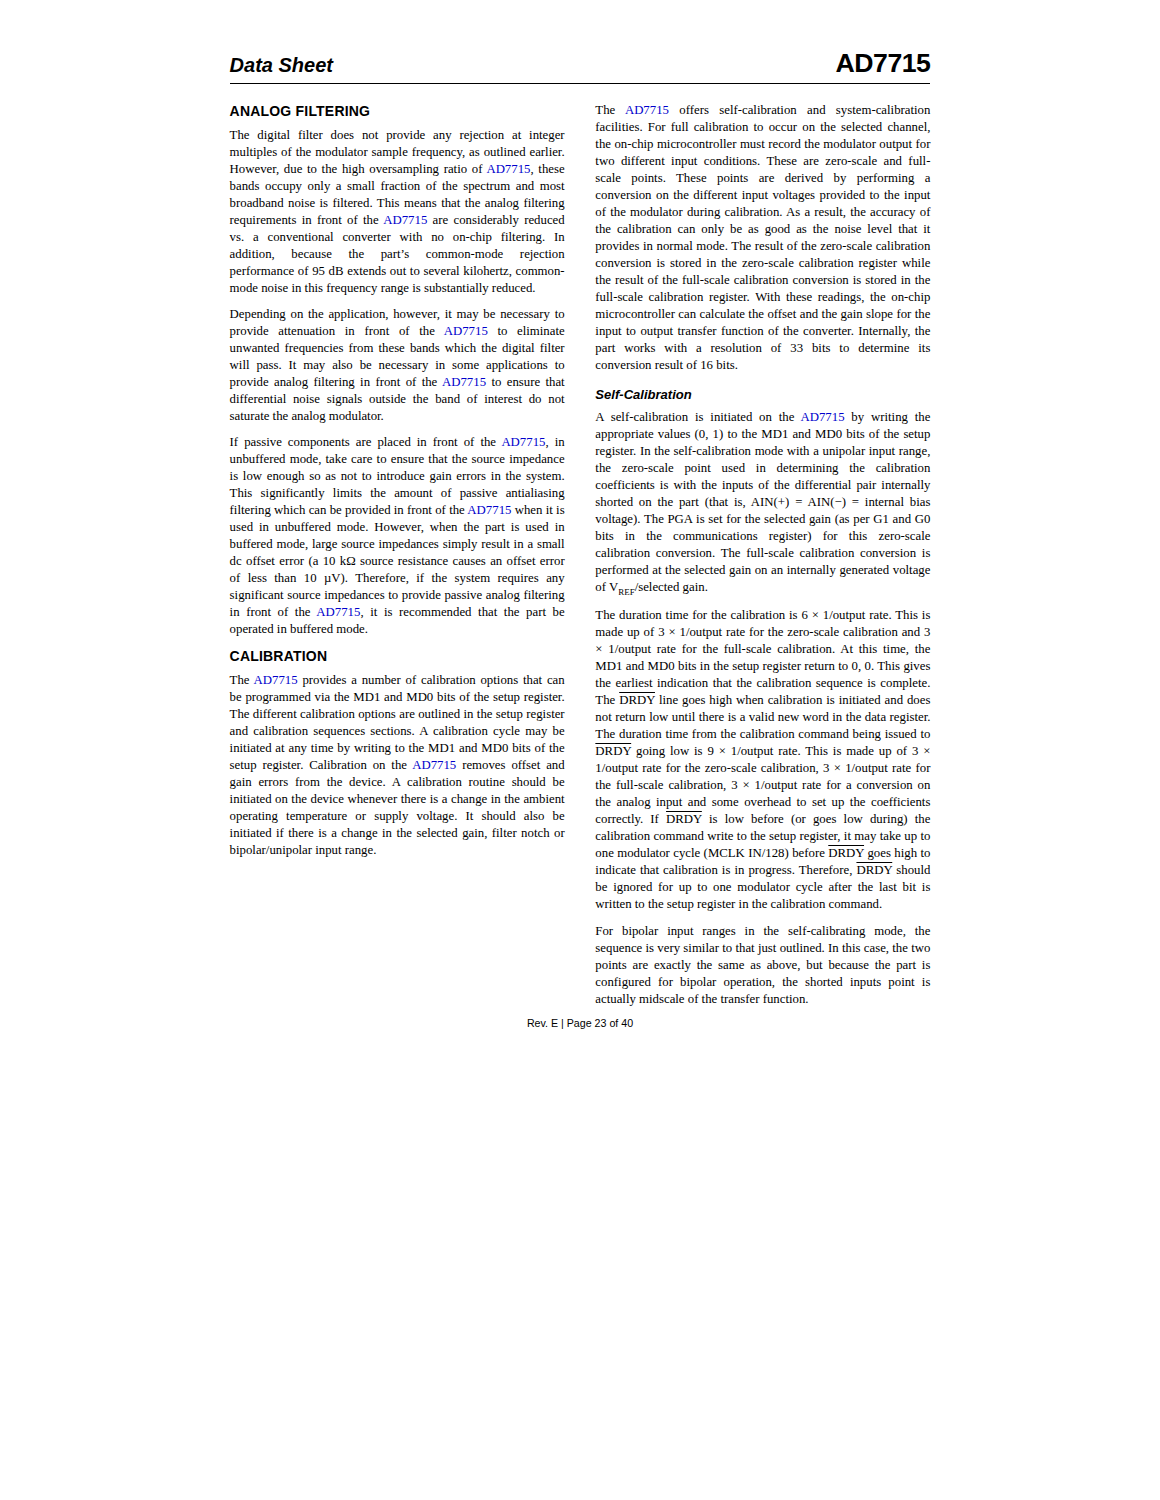Data Sheet
AD7715
ANALOG FILTERING
The digital filter does not provide any rejection at integer multiples of the modulator sample frequency, as outlined earlier. However, due to the high oversampling ratio of AD7715, these bands occupy only a small fraction of the spectrum and most broadband noise is filtered. This means that the analog filtering requirements in front of the AD7715 are considerably reduced vs. a conventional converter with no on-chip filtering. In addition, because the part’s common-mode rejection performance of 95 dB extends out to several kilohertz, common-mode noise in this frequency range is substantially reduced.
Depending on the application, however, it may be necessary to provide attenuation in front of the AD7715 to eliminate unwanted frequencies from these bands which the digital filter will pass. It may also be necessary in some applications to provide analog filtering in front of the AD7715 to ensure that differential noise signals outside the band of interest do not saturate the analog modulator.
If passive components are placed in front of the AD7715, in unbuffered mode, take care to ensure that the source impedance is low enough so as not to introduce gain errors in the system. This significantly limits the amount of passive antialiasing filtering which can be provided in front of the AD7715 when it is used in unbuffered mode. However, when the part is used in buffered mode, large source impedances simply result in a small dc offset error (a 10 kΩ source resistance causes an offset error of less than 10 µV). Therefore, if the system requires any significant source impedances to provide passive analog filtering in front of the AD7715, it is recommended that the part be operated in buffered mode.
CALIBRATION
The AD7715 provides a number of calibration options that can be programmed via the MD1 and MD0 bits of the setup register. The different calibration options are outlined in the setup register and calibration sequences sections. A calibration cycle may be initiated at any time by writing to the MD1 and MD0 bits of the setup register. Calibration on the AD7715 removes offset and gain errors from the device. A calibration routine should be initiated on the device whenever there is a change in the ambient operating temperature or supply voltage. It should also be initiated if there is a change in the selected gain, filter notch or bipolar/unipolar input range.
The AD7715 offers self-calibration and system-calibration facilities. For full calibration to occur on the selected channel, the on-chip microcontroller must record the modulator output for two different input conditions. These are zero-scale and full-scale points. These points are derived by performing a conversion on the different input voltages provided to the input of the modulator during calibration. As a result, the accuracy of the calibration can only be as good as the noise level that it provides in normal mode. The result of the zero-scale calibration conversion is stored in the zero-scale calibration register while the result of the full-scale calibration conversion is stored in the full-scale calibration register. With these readings, the on-chip microcontroller can calculate the offset and the gain slope for the input to output transfer function of the converter. Internally, the part works with a resolution of 33 bits to determine its conversion result of 16 bits.
Self-Calibration
A self-calibration is initiated on the AD7715 by writing the appropriate values (0, 1) to the MD1 and MD0 bits of the setup register. In the self-calibration mode with a unipolar input range, the zero-scale point used in determining the calibration coefficients is with the inputs of the differential pair internally shorted on the part (that is, AIN(+) = AIN(−) = internal bias voltage). The PGA is set for the selected gain (as per G1 and G0 bits in the communications register) for this zero-scale calibration conversion. The full-scale calibration conversion is performed at the selected gain on an internally generated voltage of VREF/selected gain.
The duration time for the calibration is 6 × 1/output rate. This is made up of 3 × 1/output rate for the zero-scale calibration and 3 × 1/output rate for the full-scale calibration. At this time, the MD1 and MD0 bits in the setup register return to 0, 0. This gives the earliest indication that the calibration sequence is complete. The DRDY line goes high when calibration is initiated and does not return low until there is a valid new word in the data register. The duration time from the calibration command being issued to DRDY going low is 9 × 1/output rate. This is made up of 3 × 1/output rate for the zero-scale calibration, 3 × 1/output rate for the full-scale calibration, 3 × 1/output rate for a conversion on the analog input and some overhead to set up the coefficients correctly. If DRDY is low before (or goes low during) the calibration command write to the setup register, it may take up to one modulator cycle (MCLK IN/128) before DRDY goes high to indicate that calibration is in progress. Therefore, DRDY should be ignored for up to one modulator cycle after the last bit is written to the setup register in the calibration command.
For bipolar input ranges in the self-calibrating mode, the sequence is very similar to that just outlined. In this case, the two points are exactly the same as above, but because the part is configured for bipolar operation, the shorted inputs point is actually midscale of the transfer function.
Rev. E | Page 23 of 40